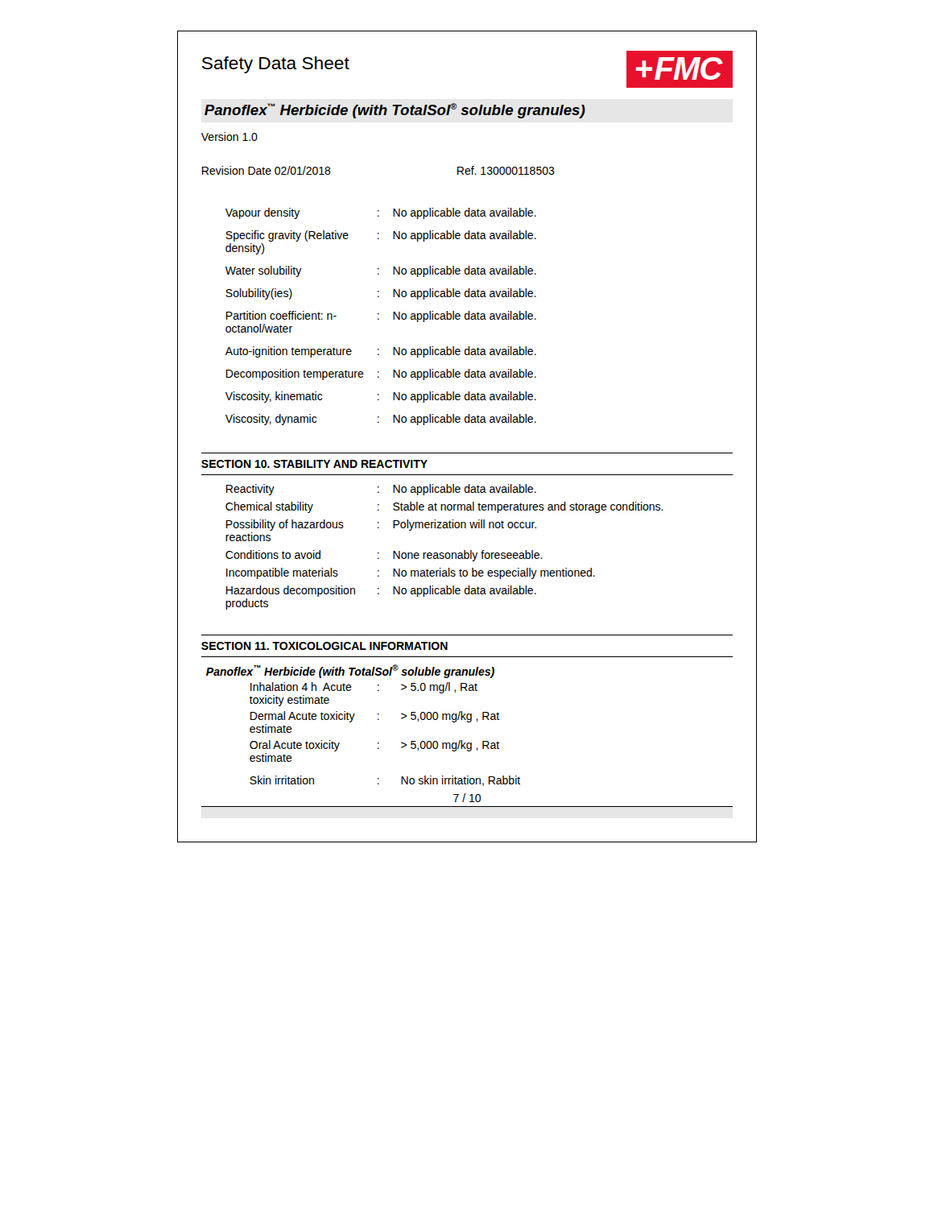Safety Data Sheet
FMC
Panoflex™ Herbicide (with TotalSol® soluble granules)
Version 1.0
Revision Date 02/01/2018
Ref. 130000118503
| Vapour density | : | No applicable data available. |
| Specific gravity (Relative density) | : | No applicable data available. |
| Water solubility | : | No applicable data available. |
| Solubility(ies) | : | No applicable data available. |
| Partition coefficient: n-octanol/water | : | No applicable data available. |
| Auto-ignition temperature | : | No applicable data available. |
| Decomposition temperature | : | No applicable data available. |
| Viscosity, kinematic | : | No applicable data available. |
| Viscosity, dynamic | : | No applicable data available. |
SECTION 10. STABILITY AND REACTIVITY
| Reactivity | : | No applicable data available. |
| Chemical stability | : | Stable at normal temperatures and storage conditions. |
| Possibility of hazardous reactions | : | Polymerization will not occur. |
| Conditions to avoid | : | None reasonably foreseeable. |
| Incompatible materials | : | No materials to be especially mentioned. |
| Hazardous decomposition products | : | No applicable data available. |
SECTION 11. TOXICOLOGICAL INFORMATION
Panoflex™ Herbicide (with TotalSol® soluble granules)
| Inhalation 4 h Acute toxicity estimate | : | > 5.0 mg/l , Rat |
| Dermal Acute toxicity estimate | : | > 5,000 mg/kg , Rat |
| Oral Acute toxicity estimate | : | > 5,000 mg/kg , Rat |
| Skin irritation | : | No skin irritation, Rabbit |
7 / 10